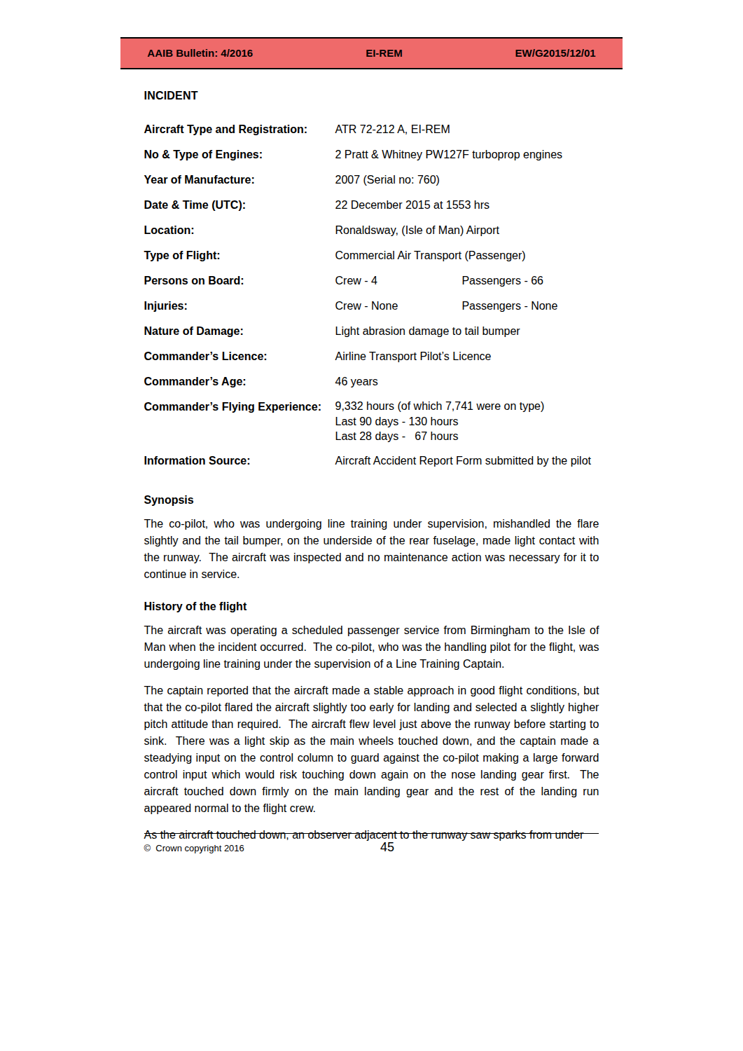AAIB Bulletin: 4/2016
EI-REM
EW/G2015/12/01
INCIDENT
| Aircraft Type and Registration: | ATR 72-212 A, EI-REM |
| No & Type of Engines: | 2 Pratt & Whitney PW127F turboprop engines |
| Year of Manufacture: | 2007 (Serial no: 760) |
| Date & Time (UTC): | 22 December 2015 at 1553 hrs |
| Location: | Ronaldsway, (Isle of Man) Airport |
| Type of Flight: | Commercial Air Transport (Passenger) |
| Persons on Board: | Crew - 4 Passengers - 66 |
| Injuries: | Crew - None Passengers - None |
| Nature of Damage: | Light abrasion damage to tail bumper |
| Commander’s Licence: | Airline Transport Pilot’s Licence |
| Commander’s Age: | 46 years |
| Commander’s Flying Experience: | 9,332 hours (of which 7,741 were on type) Last 90 days - 130 hours Last 28 days - 67 hours |
| Information Source: | Aircraft Accident Report Form submitted by the pilot |
Synopsis
The co-pilot, who was undergoing line training under supervision, mishandled the flare slightly and the tail bumper, on the underside of the rear fuselage, made light contact with the runway. The aircraft was inspected and no maintenance action was necessary for it to continue in service.
History of the flight
The aircraft was operating a scheduled passenger service from Birmingham to the Isle of Man when the incident occurred. The co-pilot, who was the handling pilot for the flight, was undergoing line training under the supervision of a Line Training Captain.
The captain reported that the aircraft made a stable approach in good flight conditions, but that the co-pilot flared the aircraft slightly too early for landing and selected a slightly higher pitch attitude than required. The aircraft flew level just above the runway before starting to sink. There was a light skip as the main wheels touched down, and the captain made a steadying input on the control column to guard against the co-pilot making a large forward control input which would risk touching down again on the nose landing gear first. The aircraft touched down firmly on the main landing gear and the rest of the landing run appeared normal to the flight crew.
As the aircraft touched down, an observer adjacent to the runway saw sparks from under
© Crown copyright 2016
45